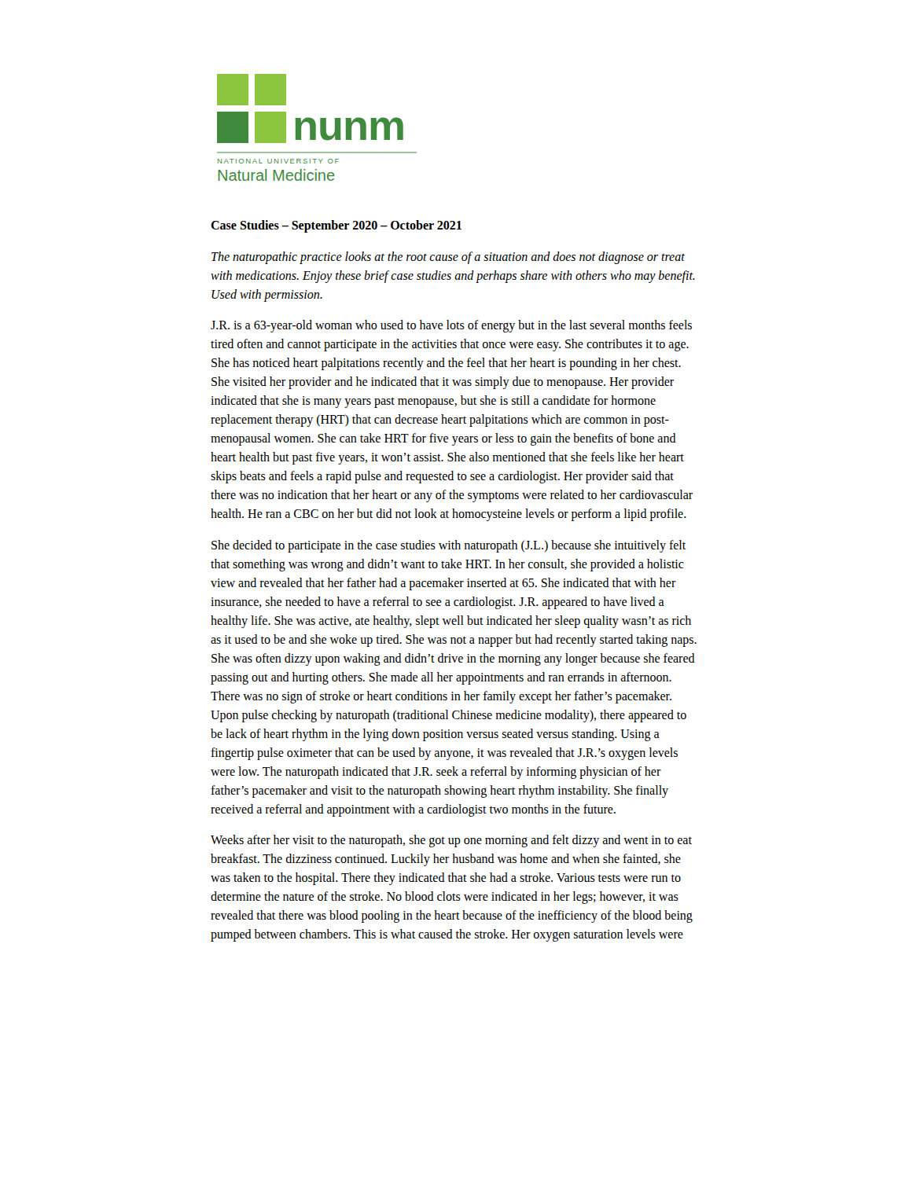nunm NATIONAL UNIVERSITY OF Natural Medicine
Case Studies – September 2020 – October 2021
The naturopathic practice looks at the root cause of a situation and does not diagnose or treat with medications. Enjoy these brief case studies and perhaps share with others who may benefit. Used with permission.
J.R. is a 63-year-old woman who used to have lots of energy but in the last several months feels tired often and cannot participate in the activities that once were easy. She contributes it to age. She has noticed heart palpitations recently and the feel that her heart is pounding in her chest. She visited her provider and he indicated that it was simply due to menopause. Her provider indicated that she is many years past menopause, but she is still a candidate for hormone replacement therapy (HRT) that can decrease heart palpitations which are common in post-menopausal women. She can take HRT for five years or less to gain the benefits of bone and heart health but past five years, it won’t assist. She also mentioned that she feels like her heart skips beats and feels a rapid pulse and requested to see a cardiologist. Her provider said that there was no indication that her heart or any of the symptoms were related to her cardiovascular health. He ran a CBC on her but did not look at homocysteine levels or perform a lipid profile.
She decided to participate in the case studies with naturopath (J.L.) because she intuitively felt that something was wrong and didn’t want to take HRT. In her consult, she provided a holistic view and revealed that her father had a pacemaker inserted at 65. She indicated that with her insurance, she needed to have a referral to see a cardiologist. J.R. appeared to have lived a healthy life. She was active, ate healthy, slept well but indicated her sleep quality wasn’t as rich as it used to be and she woke up tired. She was not a napper but had recently started taking naps. She was often dizzy upon waking and didn’t drive in the morning any longer because she feared passing out and hurting others. She made all her appointments and ran errands in afternoon. There was no sign of stroke or heart conditions in her family except her father’s pacemaker. Upon pulse checking by naturopath (traditional Chinese medicine modality), there appeared to be lack of heart rhythm in the lying down position versus seated versus standing. Using a fingertip pulse oximeter that can be used by anyone, it was revealed that J.R.’s oxygen levels were low. The naturopath indicated that J.R. seek a referral by informing physician of her father’s pacemaker and visit to the naturopath showing heart rhythm instability. She finally received a referral and appointment with a cardiologist two months in the future.
Weeks after her visit to the naturopath, she got up one morning and felt dizzy and went in to eat breakfast. The dizziness continued. Luckily her husband was home and when she fainted, she was taken to the hospital. There they indicated that she had a stroke. Various tests were run to determine the nature of the stroke. No blood clots were indicated in her legs; however, it was revealed that there was blood pooling in the heart because of the inefficiency of the blood being pumped between chambers. This is what caused the stroke. Her oxygen saturation levels were